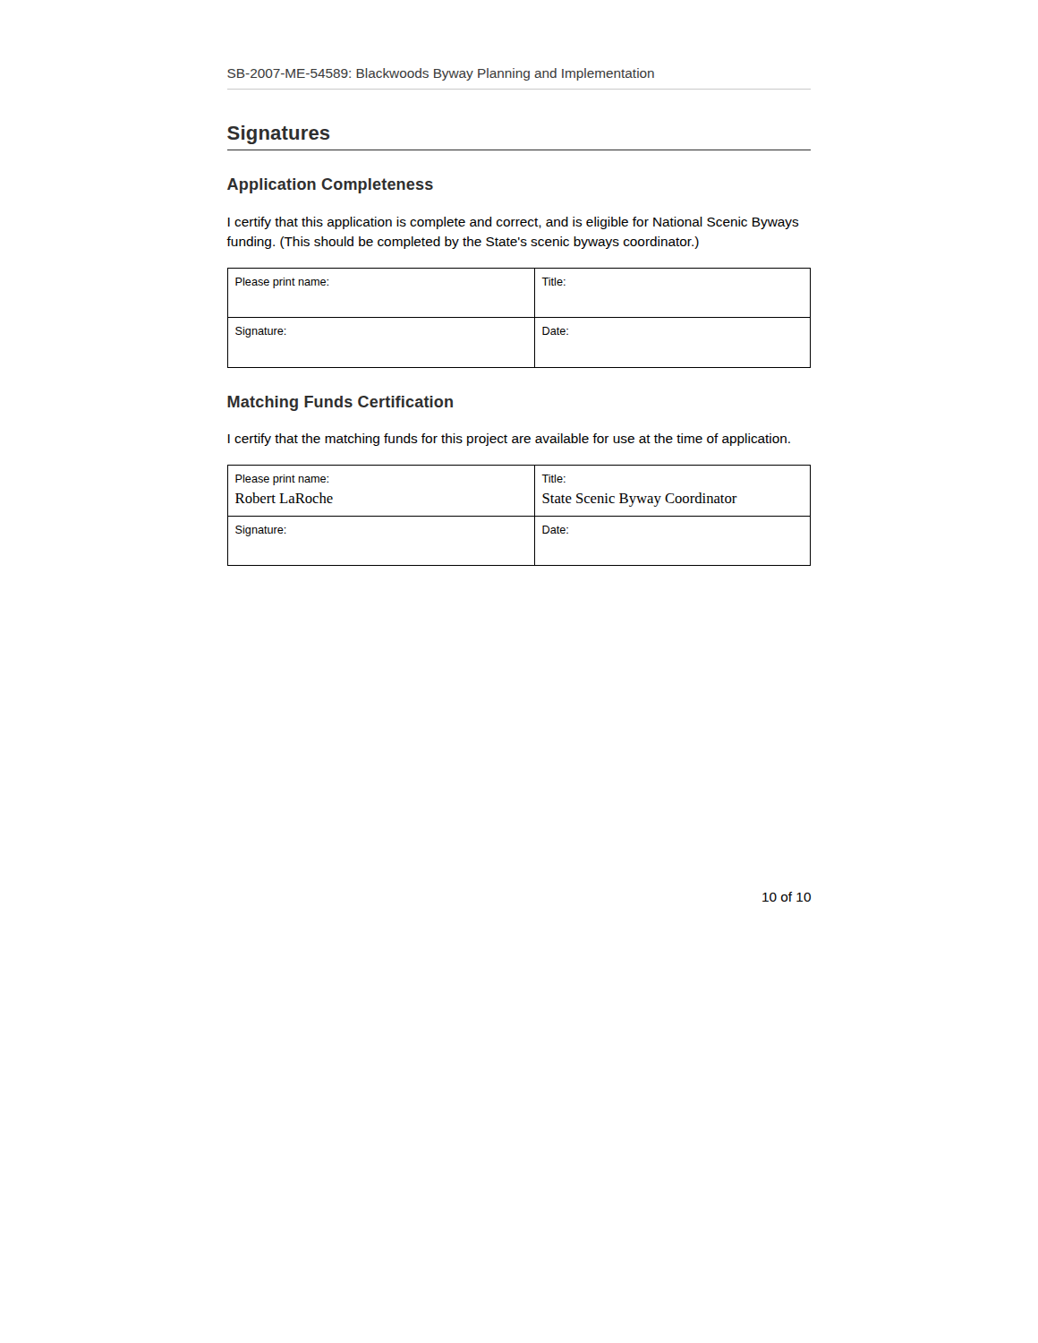SB-2007-ME-54589: Blackwoods Byway Planning and Implementation
Signatures
Application Completeness
I certify that this application is complete and correct, and is eligible for National Scenic Byways funding. (This should be completed by the State's scenic byways coordinator.)
| Please print name: | Title: |
| Signature: | Date: |
Matching Funds Certification
I certify that the matching funds for this project are available for use at the time of application.
| Please print name: Robert LaRoche | Title: State Scenic Byway Coordinator |
| Signature: | Date: |
10 of 10